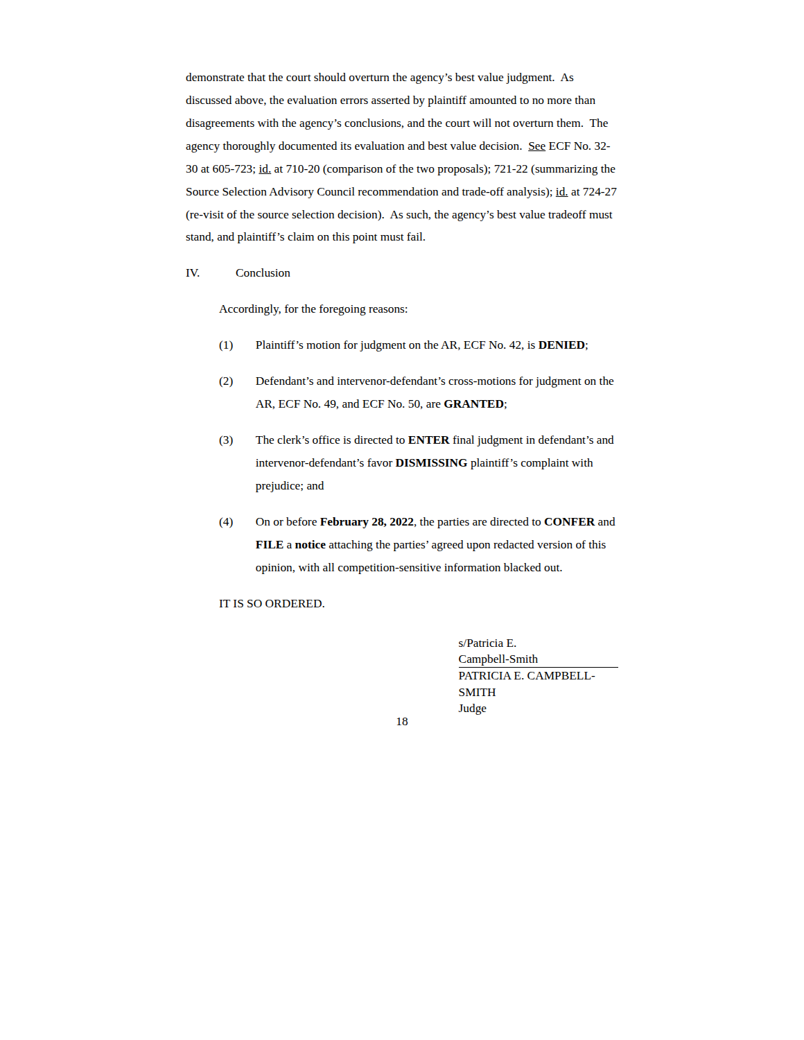demonstrate that the court should overturn the agency’s best value judgment. As discussed above, the evaluation errors asserted by plaintiff amounted to no more than disagreements with the agency’s conclusions, and the court will not overturn them. The agency thoroughly documented its evaluation and best value decision. See ECF No. 32-30 at 605-723; id. at 710-20 (comparison of the two proposals); 721-22 (summarizing the Source Selection Advisory Council recommendation and trade-off analysis); id. at 724-27 (re-visit of the source selection decision). As such, the agency’s best value tradeoff must stand, and plaintiff’s claim on this point must fail.
IV. Conclusion
Accordingly, for the foregoing reasons:
(1) Plaintiff’s motion for judgment on the AR, ECF No. 42, is DENIED;
(2) Defendant’s and intervenor-defendant’s cross-motions for judgment on the AR, ECF No. 49, and ECF No. 50, are GRANTED;
(3) The clerk’s office is directed to ENTER final judgment in defendant’s and intervenor-defendant’s favor DISMISSING plaintiff’s complaint with prejudice; and
(4) On or before February 28, 2022, the parties are directed to CONFER and FILE a notice attaching the parties’ agreed upon redacted version of this opinion, with all competition-sensitive information blacked out.
IT IS SO ORDERED.
s/Patricia E. Campbell-Smith
PATRICIA E. CAMPBELL-SMITH
Judge
18